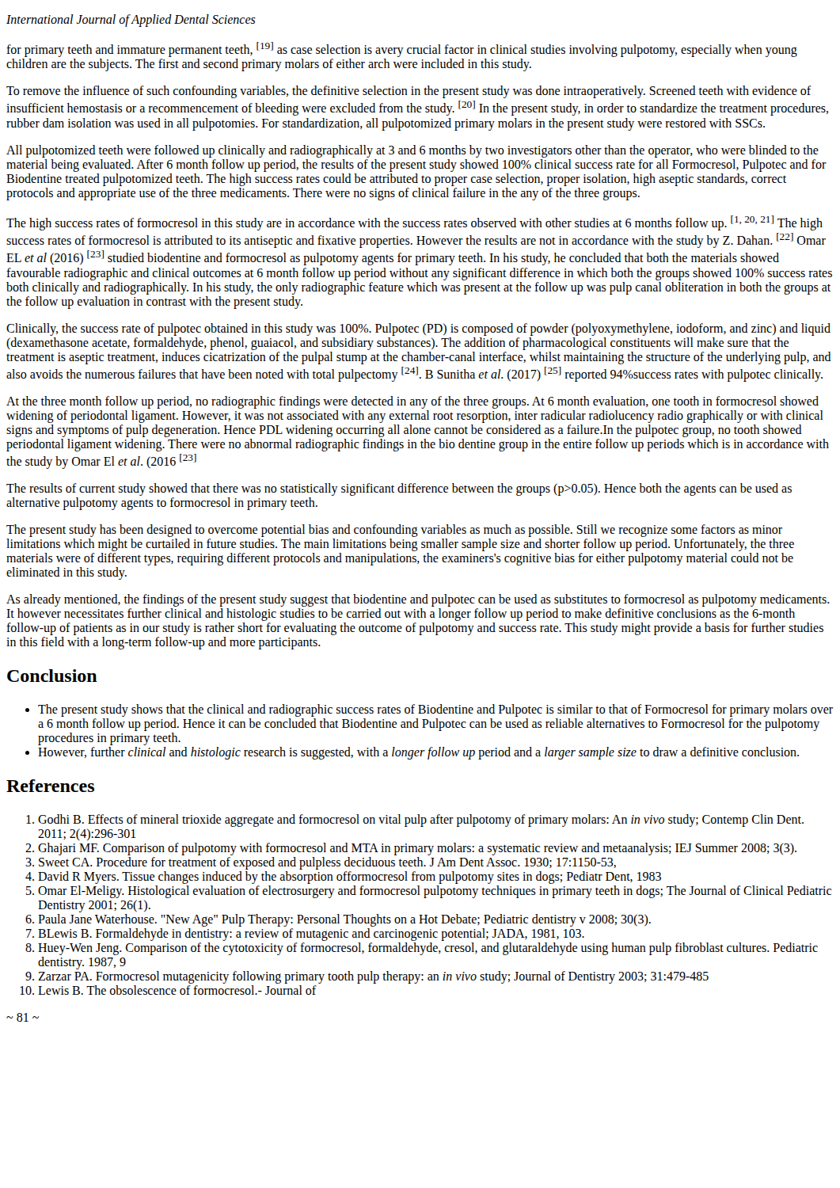International Journal of Applied Dental Sciences
for primary teeth and immature permanent teeth, [19] as case selection is avery crucial factor in clinical studies involving pulpotomy, especially when young children are the subjects. The first and second primary molars of either arch were included in this study.
To remove the influence of such confounding variables, the definitive selection in the present study was done intraoperatively. Screened teeth with evidence of insufficient hemostasis or a recommencement of bleeding were excluded from the study. [20] In the present study, in order to standardize the treatment procedures, rubber dam isolation was used in all pulpotomies. For standardization, all pulpotomized primary molars in the present study were restored with SSCs.
All pulpotomized teeth were followed up clinically and radiographically at 3 and 6 months by two investigators other than the operator, who were blinded to the material being evaluated. After 6 month follow up period, the results of the present study showed 100% clinical success rate for all Formocresol, Pulpotec and for Biodentine treated pulpotomized teeth. The high success rates could be attributed to proper case selection, proper isolation, high aseptic standards, correct protocols and appropriate use of the three medicaments. There were no signs of clinical failure in the any of the three groups.
The high success rates of formocresol in this study are in accordance with the success rates observed with other studies at 6 months follow up. [1, 20, 21] The high success rates of formocresol is attributed to its antiseptic and fixative properties. However the results are not in accordance with the study by Z. Dahan. [22] Omar EL et al (2016) [23] studied biodentine and formocresol as pulpotomy agents for primary teeth. In his study, he concluded that both the materials showed favourable radiographic and clinical outcomes at 6 month follow up period without any significant difference in which both the groups showed 100% success rates both clinically and radiographically. In his study, the only radiographic feature which was present at the follow up was pulp canal obliteration in both the groups at the follow up evaluation in contrast with the present study.
Clinically, the success rate of pulpotec obtained in this study was 100%. Pulpotec (PD) is composed of powder (polyoxymethylene, iodoform, and zinc) and liquid (dexamethasone acetate, formaldehyde, phenol, guaiacol, and subsidiary substances). The addition of pharmacological constituents will make sure that the treatment is aseptic treatment, induces cicatrization of the pulpal stump at the chamber-canal interface, whilst maintaining the structure of the underlying pulp, and also avoids the numerous failures that have been noted with total pulpectomy [24]. B Sunitha et al. (2017) [25] reported 94%success rates with pulpotec clinically.
At the three month follow up period, no radiographic findings were detected in any of the three groups. At 6 month evaluation, one tooth in formocresol showed widening of periodontal ligament. However, it was not associated with any external root resorption, inter radicular radiolucency radio graphically or with clinical signs and symptoms of pulp degeneration. Hence PDL widening occurring all alone cannot be considered as a failure.In the pulpotec group, no tooth showed periodontal ligament widening. There were no abnormal radiographic findings in the bio dentine group in the entire follow up periods which is in accordance with the study by Omar El et al. (2016 [23]
The results of current study showed that there was no statistically significant difference between the groups (p>0.05). Hence both the agents can be used as alternative pulpotomy agents to formocresol in primary teeth.
The present study has been designed to overcome potential bias and confounding variables as much as possible. Still we recognize some factors as minor limitations which might be curtailed in future studies. The main limitations being smaller sample size and shorter follow up period. Unfortunately, the three materials were of different types, requiring different protocols and manipulations, the examiners's cognitive bias for either pulpotomy material could not be eliminated in this study.
As already mentioned, the findings of the present study suggest that biodentine and pulpotec can be used as substitutes to formocresol as pulpotomy medicaments. It however necessitates further clinical and histologic studies to be carried out with a longer follow up period to make definitive conclusions as the 6-month follow-up of patients as in our study is rather short for evaluating the outcome of pulpotomy and success rate. This study might provide a basis for further studies in this field with a long-term follow-up and more participants.
Conclusion
The present study shows that the clinical and radiographic success rates of Biodentine and Pulpotec is similar to that of Formocresol for primary molars over a 6 month follow up period. Hence it can be concluded that Biodentine and Pulpotec can be used as reliable alternatives to Formocresol for the pulpotomy procedures in primary teeth.
However, further clinical and histologic research is suggested, with a longer follow up period and a larger sample size to draw a definitive conclusion.
References
Godhi B. Effects of mineral trioxide aggregate and formocresol on vital pulp after pulpotomy of primary molars: An in vivo study; Contemp Clin Dent. 2011; 2(4):296-301
Ghajari MF. Comparison of pulpotomy with formocresol and MTA in primary molars: a systematic review and metaanalysis; IEJ Summer 2008; 3(3).
Sweet CA. Procedure for treatment of exposed and pulpless deciduous teeth. J Am Dent Assoc. 1930; 17:1150-53,
David R Myers. Tissue changes induced by the absorption offormocresol from pulpotomy sites in dogs; Pediatr Dent, 1983
Omar El-Meligy. Histological evaluation of electrosurgery and formocresol pulpotomy techniques in primary teeth in dogs; The Journal of Clinical Pediatric Dentistry 2001; 26(1).
Paula Jane Waterhouse. "New Age" Pulp Therapy: Personal Thoughts on a Hot Debate; Pediatric dentistry v 2008; 30(3).
BLewis B. Formaldehyde in dentistry: a review of mutagenic and carcinogenic potential; JADA, 1981, 103.
Huey-Wen Jeng. Comparison of the cytotoxicity of formocresol, formaldehyde, cresol, and glutaraldehyde using human pulp fibroblast cultures. Pediatric dentistry. 1987, 9
Zarzar PA. Formocresol mutagenicity following primary tooth pulp therapy: an in vivo study; Journal of Dentistry 2003; 31:479-485
Lewis B. The obsolescence of formocresol.- Journal of
~ 81 ~